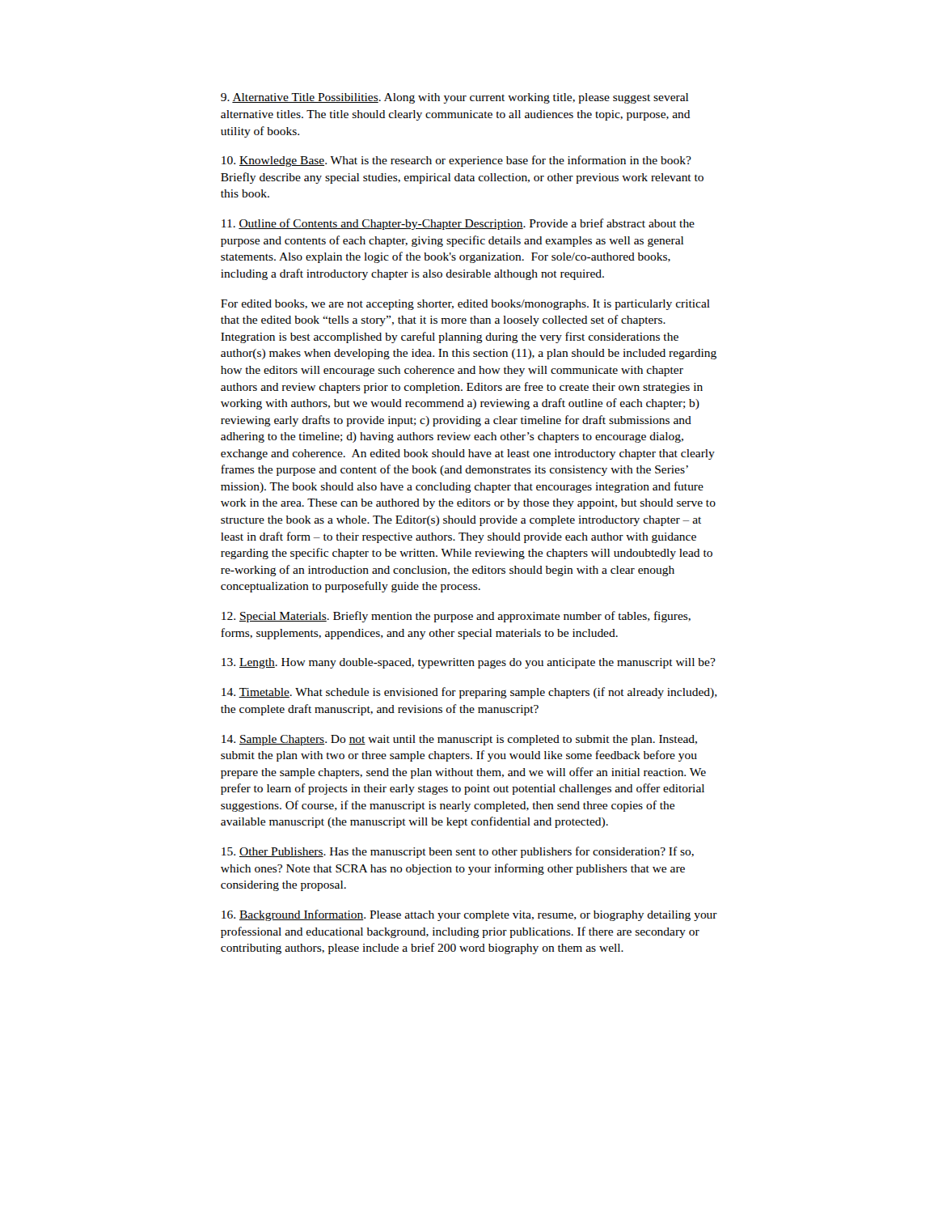9. Alternative Title Possibilities. Along with your current working title, please suggest several alternative titles. The title should clearly communicate to all audiences the topic, purpose, and utility of books.
10. Knowledge Base. What is the research or experience base for the information in the book? Briefly describe any special studies, empirical data collection, or other previous work relevant to this book.
11. Outline of Contents and Chapter-by-Chapter Description. Provide a brief abstract about the purpose and contents of each chapter, giving specific details and examples as well as general statements. Also explain the logic of the book's organization. For sole/co-authored books, including a draft introductory chapter is also desirable although not required.
For edited books, we are not accepting shorter, edited books/monographs. It is particularly critical that the edited book “tells a story”, that it is more than a loosely collected set of chapters. Integration is best accomplished by careful planning during the very first considerations the author(s) makes when developing the idea. In this section (11), a plan should be included regarding how the editors will encourage such coherence and how they will communicate with chapter authors and review chapters prior to completion. Editors are free to create their own strategies in working with authors, but we would recommend a) reviewing a draft outline of each chapter; b) reviewing early drafts to provide input; c) providing a clear timeline for draft submissions and adhering to the timeline; d) having authors review each other’s chapters to encourage dialog, exchange and coherence. An edited book should have at least one introductory chapter that clearly frames the purpose and content of the book (and demonstrates its consistency with the Series’ mission). The book should also have a concluding chapter that encourages integration and future work in the area. These can be authored by the editors or by those they appoint, but should serve to structure the book as a whole. The Editor(s) should provide a complete introductory chapter – at least in draft form – to their respective authors. They should provide each author with guidance regarding the specific chapter to be written. While reviewing the chapters will undoubtedly lead to re-working of an introduction and conclusion, the editors should begin with a clear enough conceptualization to purposefully guide the process.
12. Special Materials. Briefly mention the purpose and approximate number of tables, figures, forms, supplements, appendices, and any other special materials to be included.
13. Length. How many double-spaced, typewritten pages do you anticipate the manuscript will be?
14. Timetable. What schedule is envisioned for preparing sample chapters (if not already included), the complete draft manuscript, and revisions of the manuscript?
14. Sample Chapters. Do not wait until the manuscript is completed to submit the plan. Instead, submit the plan with two or three sample chapters. If you would like some feedback before you prepare the sample chapters, send the plan without them, and we will offer an initial reaction. We prefer to learn of projects in their early stages to point out potential challenges and offer editorial suggestions. Of course, if the manuscript is nearly completed, then send three copies of the available manuscript (the manuscript will be kept confidential and protected).
15. Other Publishers. Has the manuscript been sent to other publishers for consideration? If so, which ones? Note that SCRA has no objection to your informing other publishers that we are considering the proposal.
16. Background Information. Please attach your complete vita, resume, or biography detailing your professional and educational background, including prior publications. If there are secondary or contributing authors, please include a brief 200 word biography on them as well.